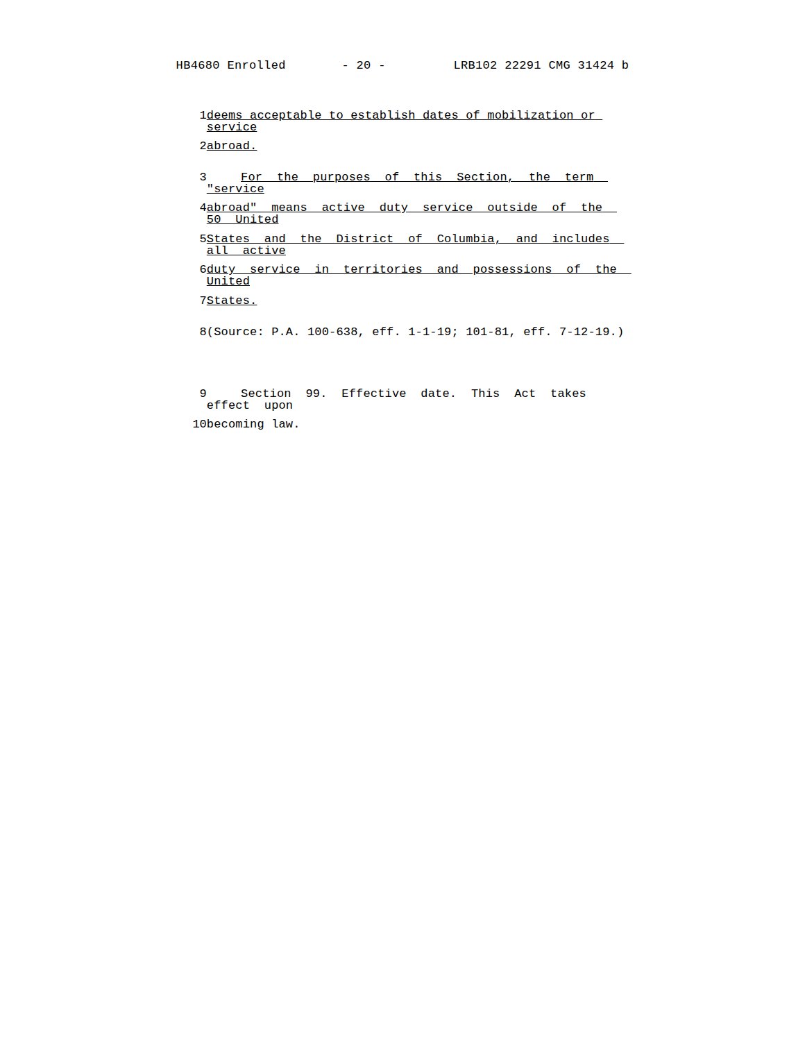HB4680 Enrolled - 20 - LRB102 22291 CMG 31424 b
| 1 | deems acceptable to establish dates of mobilization or service |
| 2 | abroad. |
| 3 | For the purposes of this Section, the term "service |
| 4 | abroad" means active duty service outside of the 50 United |
| 5 | States and the District of Columbia, and includes all active |
| 6 | duty service in territories and possessions of the United |
| 7 | States. |
| 8 | (Source: P.A. 100-638, eff. 1-1-19; 101-81, eff. 7-12-19.) |
| 9 | Section 99. Effective date. This Act takes effect upon |
| 10 | becoming law. |